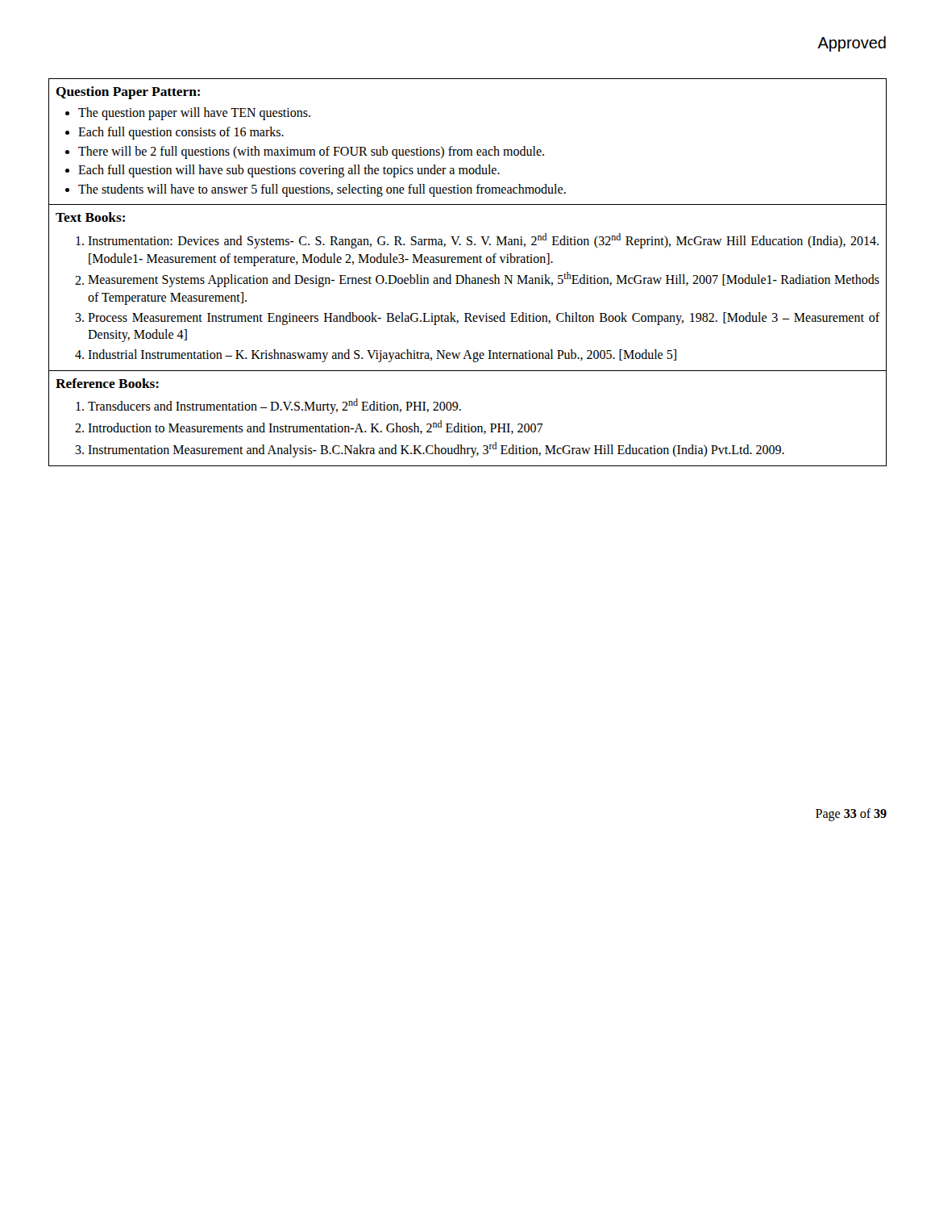Approved
| Question Paper Pattern: The question paper will have TEN questions. Each full question consists of 16 marks. There will be 2 full questions (with maximum of FOUR sub questions) from each module. Each full question will have sub questions covering all the topics under a module. The students will have to answer 5 full questions, selecting one full question fromeachmodule. |
| Text Books: Instrumentation: Devices and Systems- C. S. Rangan, G. R. Sarma, V. S. V. Mani, 2 nd Edition (32 nd Reprint), McGraw Hill Education (India), 2014. [Module1- Measurement of temperature, Module 2, Module3- Measurement of vibration]. Measurement Systems Application and Design- Ernest O.Doeblin and Dhanesh N Manik, 5 th Edition, McGraw Hill, 2007 [Module1- Radiation Methods of Temperature Measurement]. Process Measurement Instrument Engineers Handbook- BelaG.Liptak, Revised Edition, Chilton Book Company, 1982. [Module 3 – Measurement of Density, Module 4] Industrial Instrumentation – K. Krishnaswamy and S. Vijayachitra, New Age International Pub., 2005. [Module 5] |
| Reference Books: Transducers and Instrumentation – D.V.S.Murty, 2 nd Edition, PHI, 2009. Introduction to Measurements and Instrumentation-A. K. Ghosh, 2 nd Edition, PHI, 2007 Instrumentation Measurement and Analysis- B.C.Nakra and K.K.Choudhry, 3 rd Edition, McGraw Hill Education (India) Pvt.Ltd. 2009. |
Page 33 of 39